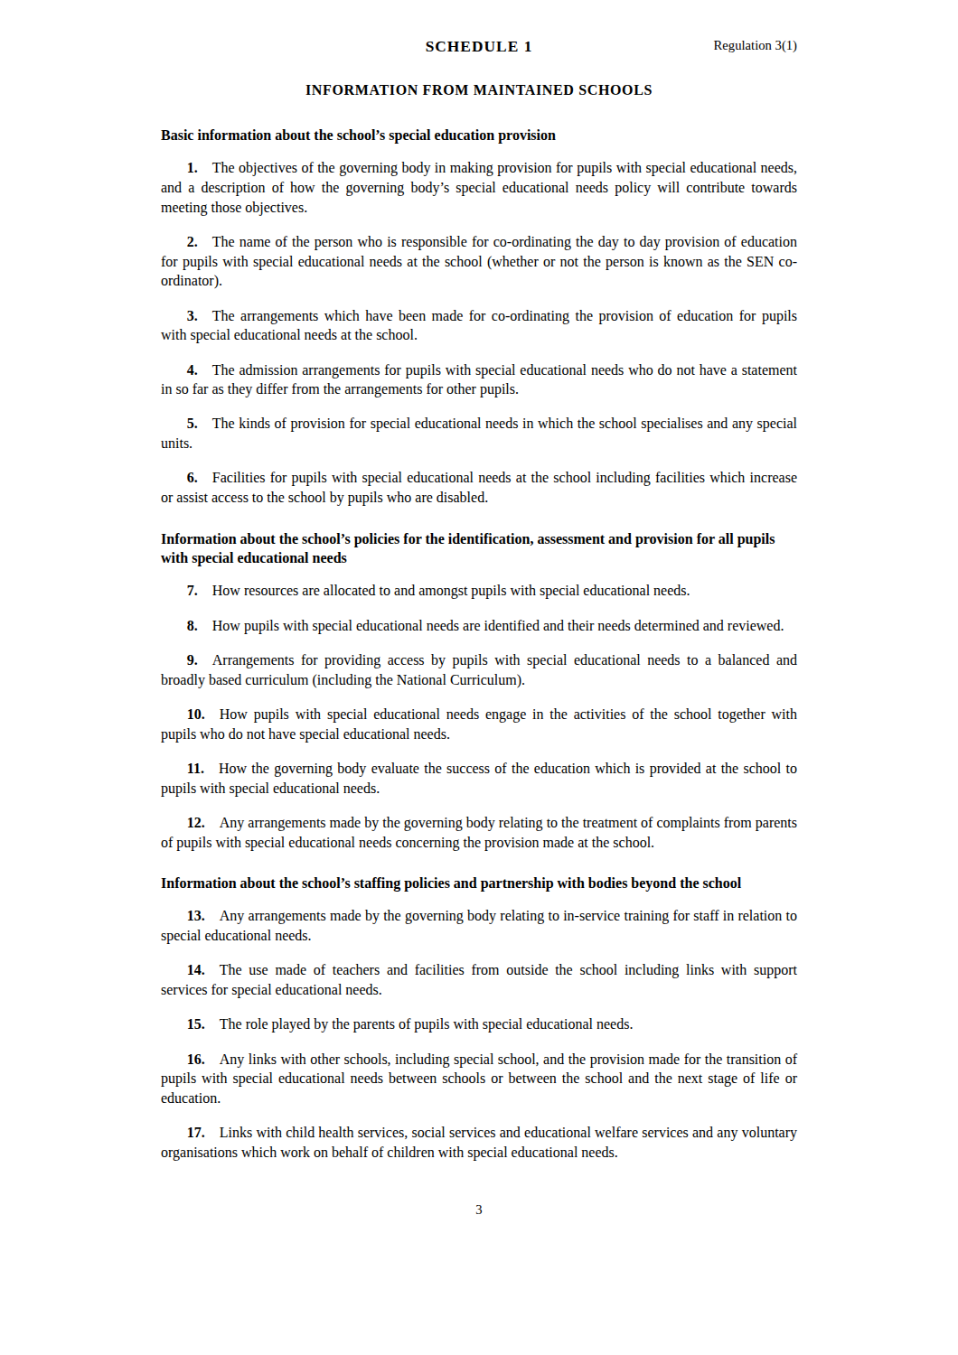SCHEDULE 1
Regulation 3(1)
INFORMATION FROM MAINTAINED SCHOOLS
Basic information about the school’s special education provision
1. The objectives of the governing body in making provision for pupils with special educational needs, and a description of how the governing body’s special educational needs policy will contribute towards meeting those objectives.
2. The name of the person who is responsible for co-ordinating the day to day provision of education for pupils with special educational needs at the school (whether or not the person is known as the SEN co-ordinator).
3. The arrangements which have been made for co-ordinating the provision of education for pupils with special educational needs at the school.
4. The admission arrangements for pupils with special educational needs who do not have a statement in so far as they differ from the arrangements for other pupils.
5. The kinds of provision for special educational needs in which the school specialises and any special units.
6. Facilities for pupils with special educational needs at the school including facilities which increase or assist access to the school by pupils who are disabled.
Information about the school’s policies for the identification, assessment and provision for all pupils with special educational needs
7. How resources are allocated to and amongst pupils with special educational needs.
8. How pupils with special educational needs are identified and their needs determined and reviewed.
9. Arrangements for providing access by pupils with special educational needs to a balanced and broadly based curriculum (including the National Curriculum).
10. How pupils with special educational needs engage in the activities of the school together with pupils who do not have special educational needs.
11. How the governing body evaluate the success of the education which is provided at the school to pupils with special educational needs.
12. Any arrangements made by the governing body relating to the treatment of complaints from parents of pupils with special educational needs concerning the provision made at the school.
Information about the school’s staffing policies and partnership with bodies beyond the school
13. Any arrangements made by the governing body relating to in-service training for staff in relation to special educational needs.
14. The use made of teachers and facilities from outside the school including links with support services for special educational needs.
15. The role played by the parents of pupils with special educational needs.
16. Any links with other schools, including special school, and the provision made for the transition of pupils with special educational needs between schools or between the school and the next stage of life or education.
17. Links with child health services, social services and educational welfare services and any voluntary organisations which work on behalf of children with special educational needs.
3